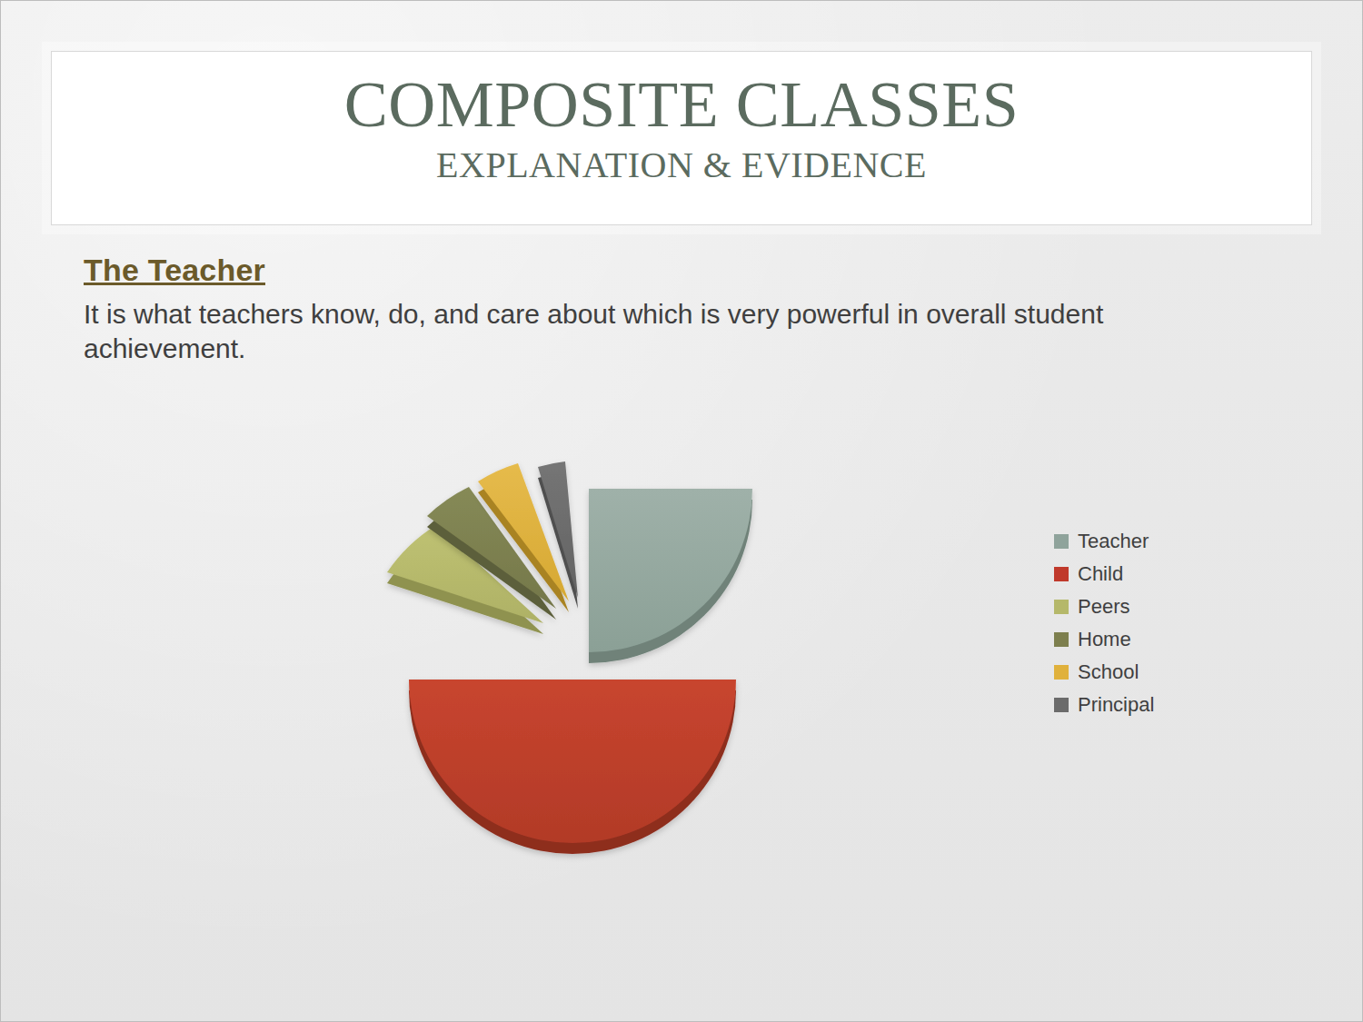Composite Classes
Explanation & Evidence
The Teacher
It is what teachers know, do, and care about which is very powerful in overall student achievement.
Teacher
Child
Peers
Home
School
Principal